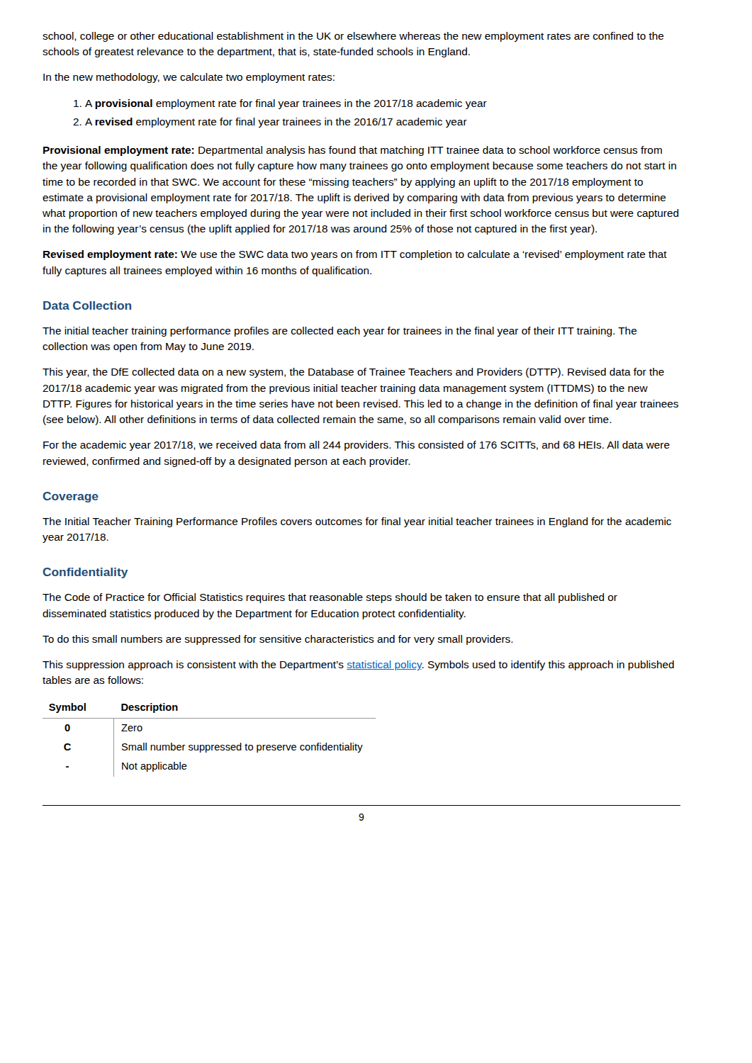school, college or other educational establishment in the UK or elsewhere whereas the new employment rates are confined to the schools of greatest relevance to the department, that is, state-funded schools in England.
In the new methodology, we calculate two employment rates:
A provisional employment rate for final year trainees in the 2017/18 academic year
A revised employment rate for final year trainees in the 2016/17 academic year
Provisional employment rate: Departmental analysis has found that matching ITT trainee data to school workforce census from the year following qualification does not fully capture how many trainees go onto employment because some teachers do not start in time to be recorded in that SWC. We account for these “missing teachers” by applying an uplift to the 2017/18 employment to estimate a provisional employment rate for 2017/18. The uplift is derived by comparing with data from previous years to determine what proportion of new teachers employed during the year were not included in their first school workforce census but were captured in the following year’s census (the uplift applied for 2017/18 was around 25% of those not captured in the first year).
Revised employment rate: We use the SWC data two years on from ITT completion to calculate a ‘revised’ employment rate that fully captures all trainees employed within 16 months of qualification.
Data Collection
The initial teacher training performance profiles are collected each year for trainees in the final year of their ITT training. The collection was open from May to June 2019.
This year, the DfE collected data on a new system, the Database of Trainee Teachers and Providers (DTTP). Revised data for the 2017/18 academic year was migrated from the previous initial teacher training data management system (ITTDMS) to the new DTTP. Figures for historical years in the time series have not been revised. This led to a change in the definition of final year trainees (see below). All other definitions in terms of data collected remain the same, so all comparisons remain valid over time.
For the academic year 2017/18, we received data from all 244 providers. This consisted of 176 SCITTs, and 68 HEIs. All data were reviewed, confirmed and signed-off by a designated person at each provider.
Coverage
The Initial Teacher Training Performance Profiles covers outcomes for final year initial teacher trainees in England for the academic year 2017/18.
Confidentiality
The Code of Practice for Official Statistics requires that reasonable steps should be taken to ensure that all published or disseminated statistics produced by the Department for Education protect confidentiality.
To do this small numbers are suppressed for sensitive characteristics and for very small providers.
This suppression approach is consistent with the Department’s statistical policy. Symbols used to identify this approach in published tables are as follows:
| Symbol | Description |
| --- | --- |
| 0 | Zero |
| C | Small number suppressed to preserve confidentiality |
| - | Not applicable |
9